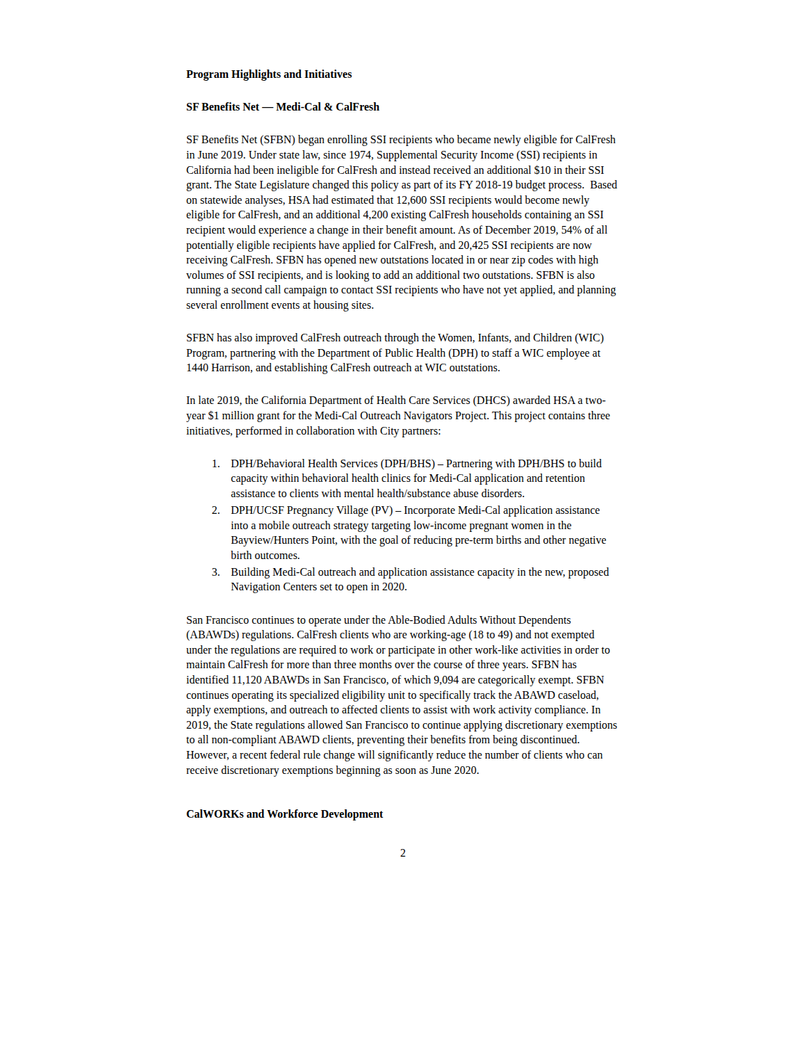Program Highlights and Initiatives
SF Benefits Net — Medi-Cal & CalFresh
SF Benefits Net (SFBN) began enrolling SSI recipients who became newly eligible for CalFresh in June 2019. Under state law, since 1974, Supplemental Security Income (SSI) recipients in California had been ineligible for CalFresh and instead received an additional $10 in their SSI grant. The State Legislature changed this policy as part of its FY 2018-19 budget process. Based on statewide analyses, HSA had estimated that 12,600 SSI recipients would become newly eligible for CalFresh, and an additional 4,200 existing CalFresh households containing an SSI recipient would experience a change in their benefit amount. As of December 2019, 54% of all potentially eligible recipients have applied for CalFresh, and 20,425 SSI recipients are now receiving CalFresh. SFBN has opened new outstations located in or near zip codes with high volumes of SSI recipients, and is looking to add an additional two outstations. SFBN is also running a second call campaign to contact SSI recipients who have not yet applied, and planning several enrollment events at housing sites.
SFBN has also improved CalFresh outreach through the Women, Infants, and Children (WIC) Program, partnering with the Department of Public Health (DPH) to staff a WIC employee at 1440 Harrison, and establishing CalFresh outreach at WIC outstations.
In late 2019, the California Department of Health Care Services (DHCS) awarded HSA a two-year $1 million grant for the Medi-Cal Outreach Navigators Project. This project contains three initiatives, performed in collaboration with City partners:
DPH/Behavioral Health Services (DPH/BHS) – Partnering with DPH/BHS to build capacity within behavioral health clinics for Medi-Cal application and retention assistance to clients with mental health/substance abuse disorders.
DPH/UCSF Pregnancy Village (PV) – Incorporate Medi-Cal application assistance into a mobile outreach strategy targeting low-income pregnant women in the Bayview/Hunters Point, with the goal of reducing pre-term births and other negative birth outcomes.
Building Medi-Cal outreach and application assistance capacity in the new, proposed Navigation Centers set to open in 2020.
San Francisco continues to operate under the Able-Bodied Adults Without Dependents (ABAWDs) regulations. CalFresh clients who are working-age (18 to 49) and not exempted under the regulations are required to work or participate in other work-like activities in order to maintain CalFresh for more than three months over the course of three years. SFBN has identified 11,120 ABAWDs in San Francisco, of which 9,094 are categorically exempt. SFBN continues operating its specialized eligibility unit to specifically track the ABAWD caseload, apply exemptions, and outreach to affected clients to assist with work activity compliance. In 2019, the State regulations allowed San Francisco to continue applying discretionary exemptions to all non-compliant ABAWD clients, preventing their benefits from being discontinued. However, a recent federal rule change will significantly reduce the number of clients who can receive discretionary exemptions beginning as soon as June 2020.
CalWORKs and Workforce Development
2